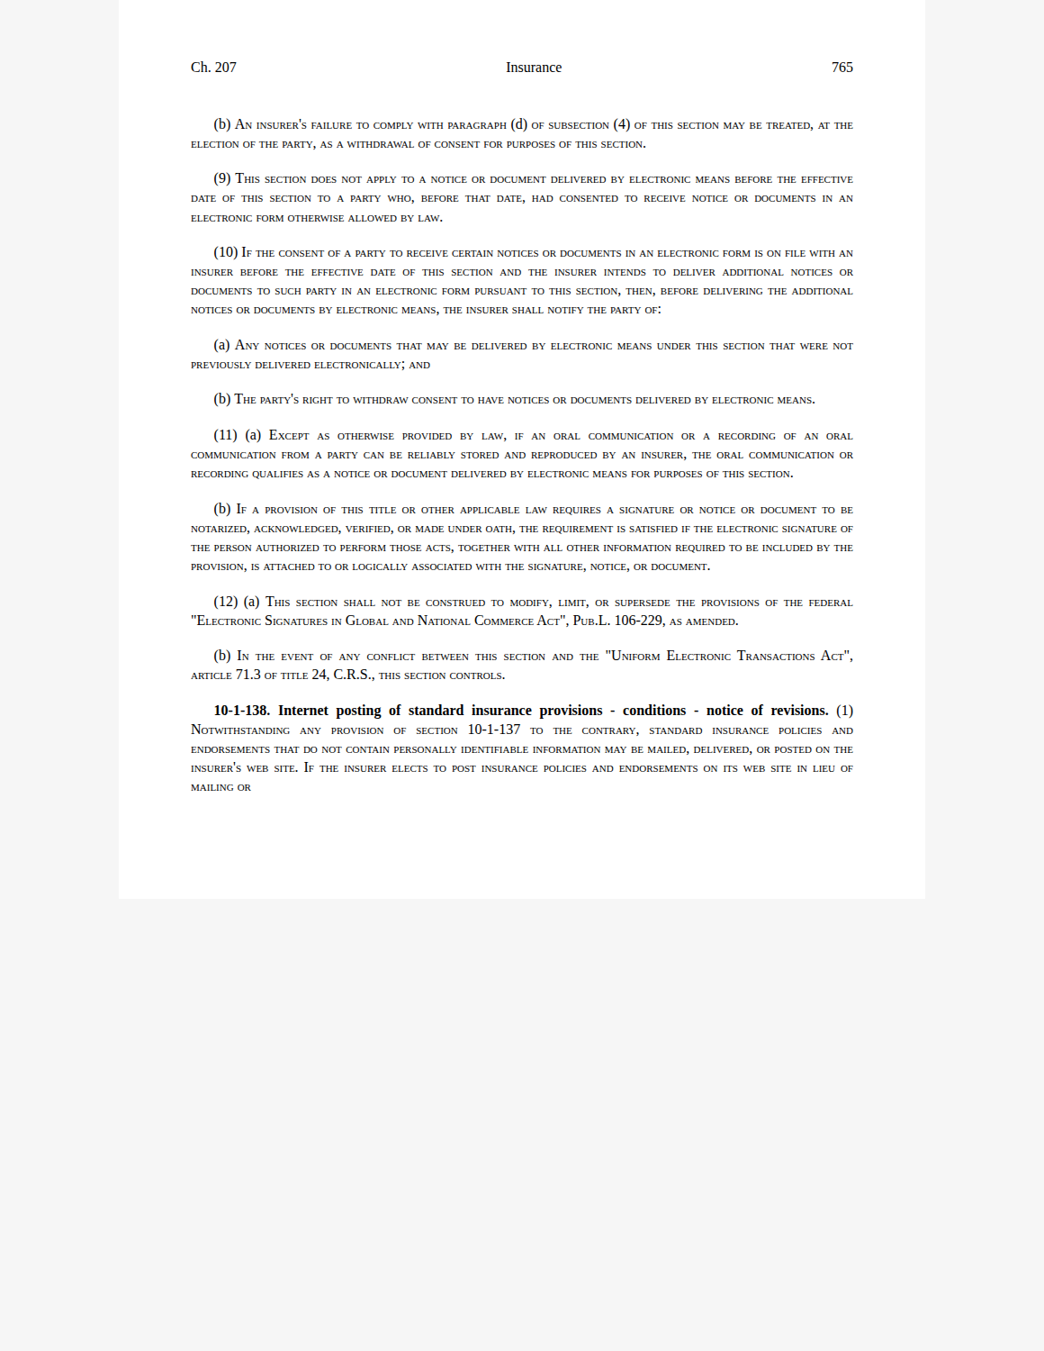Ch. 207 Insurance 765
(b) An insurer's failure to comply with paragraph (d) of subsection (4) of this section may be treated, at the election of the party, as a withdrawal of consent for purposes of this section.
(9) This section does not apply to a notice or document delivered by electronic means before the effective date of this section to a party who, before that date, had consented to receive notice or documents in an electronic form otherwise allowed by law.
(10) If the consent of a party to receive certain notices or documents in an electronic form is on file with an insurer before the effective date of this section and the insurer intends to deliver additional notices or documents to such party in an electronic form pursuant to this section, then, before delivering the additional notices or documents by electronic means, the insurer shall notify the party of:
(a) Any notices or documents that may be delivered by electronic means under this section that were not previously delivered electronically; and
(b) The party's right to withdraw consent to have notices or documents delivered by electronic means.
(11) (a) Except as otherwise provided by law, if an oral communication or a recording of an oral communication from a party can be reliably stored and reproduced by an insurer, the oral communication or recording qualifies as a notice or document delivered by electronic means for purposes of this section.
(b) If a provision of this title or other applicable law requires a signature or notice or document to be notarized, acknowledged, verified, or made under oath, the requirement is satisfied if the electronic signature of the person authorized to perform those acts, together with all other information required to be included by the provision, is attached to or logically associated with the signature, notice, or document.
(12) (a) This section shall not be construed to modify, limit, or supersede the provisions of the federal "Electronic Signatures in Global and National Commerce Act", Pub.L. 106-229, as amended.
(b) In the event of any conflict between this section and the "Uniform Electronic Transactions Act", article 71.3 of title 24, C.R.S., this section controls.
10-1-138. Internet posting of standard insurance provisions - conditions - notice of revisions. (1) Notwithstanding any provision of section 10-1-137 to the contrary, standard insurance policies and endorsements that do not contain personally identifiable information may be mailed, delivered, or posted on the insurer's web site. If the insurer elects to post insurance policies and endorsements on its web site in lieu of mailing or